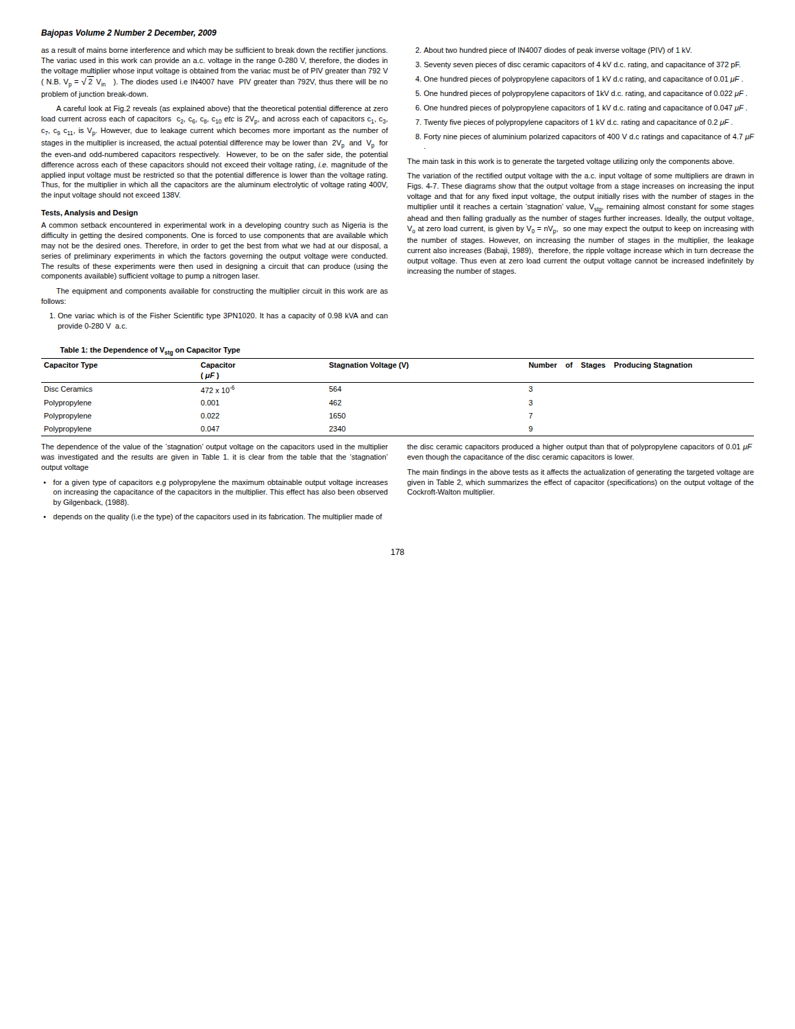Bajopas Volume 2 Number 2 December, 2009
as a result of mains borne interference and which may be sufficient to break down the rectifier junctions. The variac used in this work can provide an a.c. voltage in the range 0-280 V, therefore, the diodes in the voltage multiplier whose input voltage is obtained from the variac must be of PIV greater than 792 V ( N.B. Vp = √2 Vin ). The diodes used i.e IN4007 have PIV greater than 792V, thus there will be no problem of junction break-down.
A careful look at Fig.2 reveals (as explained above) that the theoretical potential difference at zero load current across each of capacitors c2, c6, c8, c10 etc is 2Vp, and across each of capacitors c1, c3, c7, c9 c11, is Vp. However, due to leakage current which becomes more important as the number of stages in the multiplier is increased, the actual potential difference may be lower than 2Vp and Vp for the even-and odd-numbered capacitors respectively. However, to be on the safer side, the potential difference across each of these capacitors should not exceed their voltage rating, i.e. magnitude of the applied input voltage must be restricted so that the potential difference is lower than the voltage rating. Thus, for the multiplier in which all the capacitors are the aluminum electrolytic of voltage rating 400V, the input voltage should not exceed 138V.
Tests, Analysis and Design
A common setback encountered in experimental work in a developing country such as Nigeria is the difficulty in getting the desired components. One is forced to use components that are available which may not be the desired ones. Therefore, in order to get the best from what we had at our disposal, a series of preliminary experiments in which the factors governing the output voltage were conducted. The results of these experiments were then used in designing a circuit that can produce (using the components available) sufficient voltage to pump a nitrogen laser.
The equipment and components available for constructing the multiplier circuit in this work are as follows:
One variac which is of the Fisher Scientific type 3PN1020. It has a capacity of 0.98 kVA and can provide 0-280 V a.c.
About two hundred piece of IN4007 diodes of peak inverse voltage (PIV) of 1 kV.
Seventy seven pieces of disc ceramic capacitors of 4 kV d.c. rating, and capacitance of 372 pF.
One hundred pieces of polypropylene capacitors of 1 kV d.c rating, and capacitance of 0.01 μF .
One hundred pieces of polypropylene capacitors of 1kV d.c. rating, and capacitance of 0.022 μF .
One hundred pieces of polypropylene capacitors of 1 kV d.c. rating and capacitance of 0.047 μF .
Twenty five pieces of polypropylene capacitors of 1 kV d.c. rating and capacitance of 0.2 μF .
Forty nine pieces of aluminium polarized capacitors of 400 V d.c ratings and capacitance of 4.7 μF .
The main task in this work is to generate the targeted voltage utilizing only the components above.
The variation of the rectified output voltage with the a.c. input voltage of some multipliers are drawn in Figs. 4-7. These diagrams show that the output voltage from a stage increases on increasing the input voltage and that for any fixed input voltage, the output initially rises with the number of stages in the multiplier until it reaches a certain ‘stagnation’ value, Vstg, remaining almost constant for some stages ahead and then falling gradually as the number of stages further increases. Ideally, the output voltage, Vo at zero load current, is given by V0 = nVp, so one may expect the output to keep on increasing with the number of stages. However, on increasing the number of stages in the multiplier, the leakage current also increases (Babaji, 1989), therefore, the ripple voltage increase which in turn decrease the output voltage. Thus even at zero load current the output voltage cannot be increased indefinitely by increasing the number of stages.
Table 1: the Dependence of V stg on Capacitor Type
| Capacitor Type | Capacitor ( μF ) | Stagnation Voltage (V) | Number of Stages Producing Stagnation |
| --- | --- | --- | --- |
| Disc Ceramics | 472 x 10 -6 | 564 | 3 |
| Polypropylene | 0.001 | 462 | 3 |
| Polypropylene | 0.022 | 1650 | 7 |
| Polypropylene | 0.047 | 2340 | 9 |
The dependence of the value of the ‘stagnation’ output voltage on the capacitors used in the multiplier was investigated and the results are given in Table 1. it is clear from the table that the ‘stagnation’ output voltage
for a given type of capacitors e.g polypropylene the maximum obtainable output voltage increases on increasing the capacitance of the capacitors in the multiplier. This effect has also been observed by Gilgenback, (1988).
depends on the quality (i.e the type) of the capacitors used in its fabrication. The multiplier made of
the disc ceramic capacitors produced a higher output than that of polypropylene capacitors of 0.01 μF even though the capacitance of the disc ceramic capacitors is lower.
The main findings in the above tests as it affects the actualization of generating the targeted voltage are given in Table 2, which summarizes the effect of capacitor (specifications) on the output voltage of the Cockroft-Walton multiplier.
178